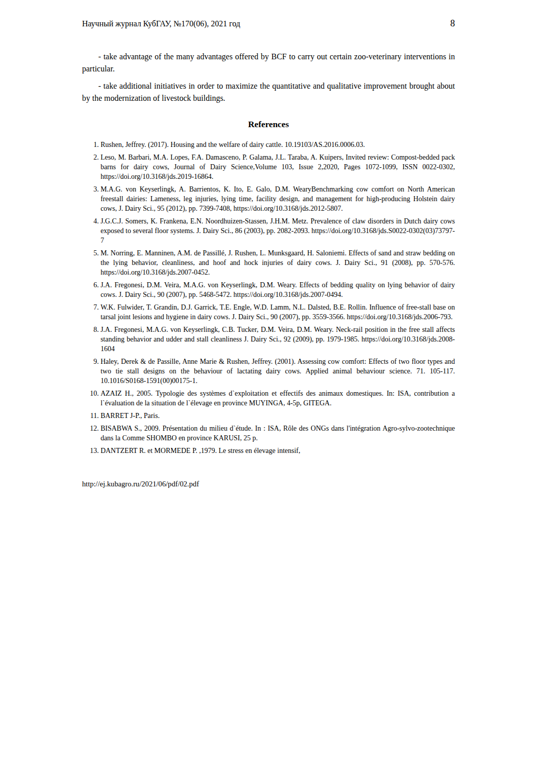Научный журнал КубГАУ, №170(06), 2021 год
8
- take advantage of the many advantages offered by BCF to carry out certain zoo-veterinary interventions in particular.
- take additional initiatives in order to maximize the quantitative and qualitative improvement brought about by the modernization of livestock buildings.
References
Rushen, Jeffrey. (2017). Housing and the welfare of dairy cattle. 10.19103/AS.2016.0006.03.
Leso, M. Barbari, M.A. Lopes, F.A. Damasceno, P. Galama, J.L. Taraba, A. Kuipers, Invited review: Compost-bedded pack barns for dairy cows, Journal of Dairy Science,Volume 103, Issue 2,2020, Pages 1072-1099, ISSN 0022-0302, https://doi.org/10.3168/jds.2019-16864.
M.A.G. von Keyserlingk, A. Barrientos, K. Ito, E. Galo, D.M. WearyBenchmarking cow comfort on North American freestall dairies: Lameness, leg injuries, lying time, facility design, and management for high-producing Holstein dairy cows, J. Dairy Sci., 95 (2012), pp. 7399-7408, https://doi.org/10.3168/jds.2012-5807.
J.G.C.J. Somers, K. Frankena, E.N. Noordhuizen-Stassen, J.H.M. Metz. Prevalence of claw disorders in Dutch dairy cows exposed to several floor systems. J. Dairy Sci., 86 (2003), pp. 2082-2093. https://doi.org/10.3168/jds.S0022-0302(03)73797-7
M. Norring, E. Manninen, A.M. de Passillé, J. Rushen, L. Munksgaard, H. Saloniemi. Effects of sand and straw bedding on the lying behavior, cleanliness, and hoof and hock injuries of dairy cows. J. Dairy Sci., 91 (2008), pp. 570-576. https://doi.org/10.3168/jds.2007-0452.
J.A. Fregonesi, D.M. Veira, M.A.G. von Keyserlingk, D.M. Weary. Effects of bedding quality on lying behavior of dairy cows. J. Dairy Sci., 90 (2007), pp. 5468-5472. https://doi.org/10.3168/jds.2007-0494.
W.K. Fulwider, T. Grandin, D.J. Garrick, T.E. Engle, W.D. Lamm, N.L. Dalsted, B.E. Rollin. Influence of free-stall base on tarsal joint lesions and hygiene in dairy cows. J. Dairy Sci., 90 (2007), pp. 3559-3566. https://doi.org/10.3168/jds.2006-793.
J.A. Fregonesi, M.A.G. von Keyserlingk, C.B. Tucker, D.M. Veira, D.M. Weary. Neck-rail position in the free stall affects standing behavior and udder and stall cleanliness J. Dairy Sci., 92 (2009), pp. 1979-1985. https://doi.org/10.3168/jds.2008-1604
Haley, Derek & de Passille, Anne Marie & Rushen, Jeffrey. (2001). Assessing cow comfort: Effects of two floor types and two tie stall designs on the behaviour of lactating dairy cows. Applied animal behaviour science. 71. 105-117. 10.1016/S0168-1591(00)00175-1.
AZAIZ H., 2005. Typologie des systèmes d`exploitation et effectifs des animaux domestiques. In: ISA, contribution a l`évaluation de la situation de l`élevage en province MUYINGA, 4-5p, GITEGA.
BARRET J-P., Paris.
BISABWA S., 2009. Présentation du milieu d`étude. In : ISA, Rôle des ONGs dans l'intégration Agro-sylvo-zootechnique dans la Comme SHOMBO en province KARUSI, 25 p.
DANTZERT R. et MORMEDE P. ,1979. Le stress en élevage intensif,
http://ej.kubagro.ru/2021/06/pdf/02.pdf